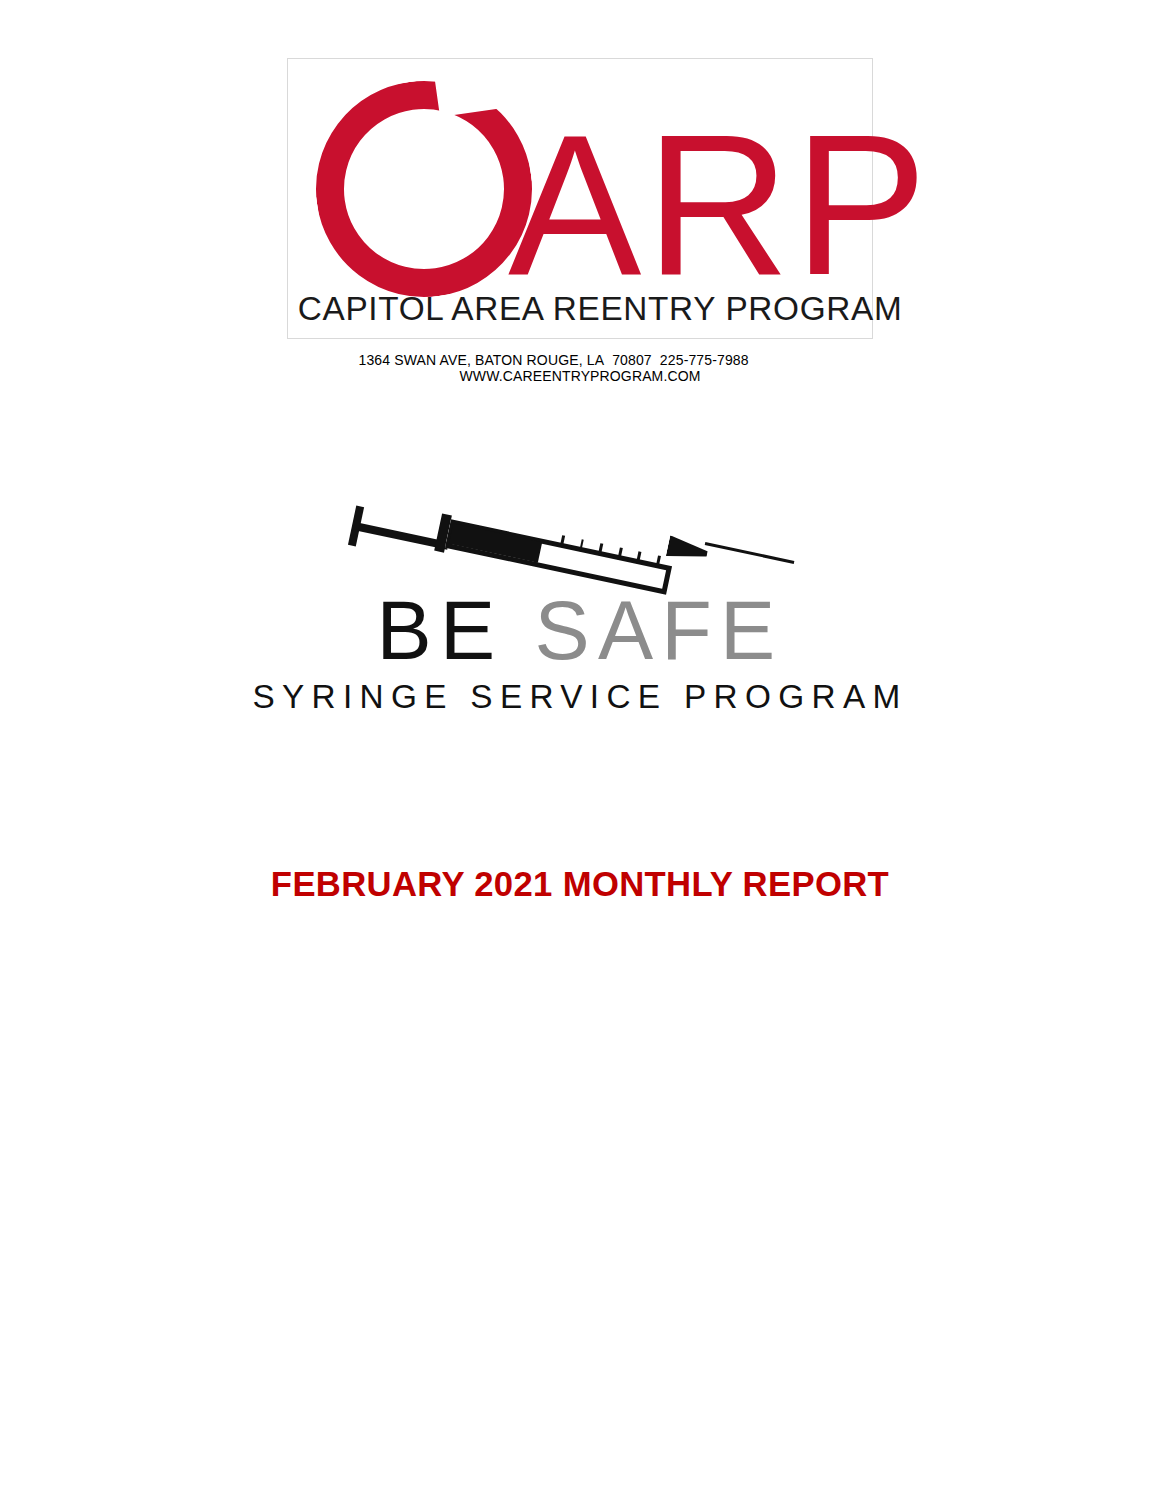ARP
CAPITOL AREA REENTRY PROGRAM
1364 SWAN AVE, BATON ROUGE, LA 70807 225-775-7988 WWW.CAREENTRYPROGRAM.COM
BE SAFE
SYRINGE SERVICE PROGRAM
FEBRUARY 2021 MONTHLY REPORT